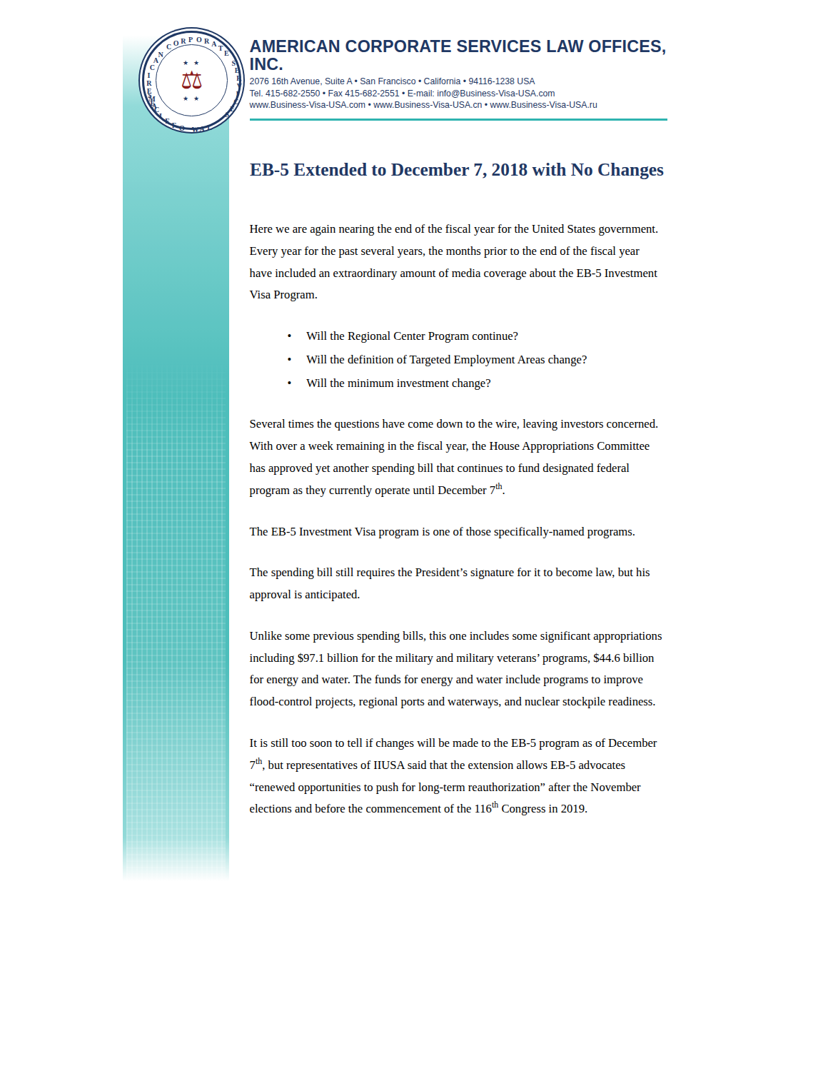A M E R I C A N C O R P O R A T E S E R V I C E S L A W O F F I C E S
★ ★
⚖
★ ★
AMERICAN CORPORATE SERVICES LAW OFFICES, INC.
2076 16th Avenue, Suite A • San Francisco • California • 94116-1238 USA
Tel. 415-682-2550 • Fax 415-682-2551 • E-mail: info@Business-Visa-USA.com
www.Business-Visa-USA.com • www.Business-Visa-USA.cn • www.Business-Visa-USA.ru
EB-5 Extended to December 7, 2018 with No Changes
Here we are again nearing the end of the fiscal year for the United States government. Every year for the past several years, the months prior to the end of the fiscal year have included an extraordinary amount of media coverage about the EB-5 Investment Visa Program.
Will the Regional Center Program continue?
Will the definition of Targeted Employment Areas change?
Will the minimum investment change?
Several times the questions have come down to the wire, leaving investors concerned. With over a week remaining in the fiscal year, the House Appropriations Committee has approved yet another spending bill that continues to fund designated federal program as they currently operate until December 7th.
The EB-5 Investment Visa program is one of those specifically-named programs.
The spending bill still requires the President’s signature for it to become law, but his approval is anticipated.
Unlike some previous spending bills, this one includes some significant appropriations including $97.1 billion for the military and military veterans’ programs, $44.6 billion for energy and water. The funds for energy and water include programs to improve flood-control projects, regional ports and waterways, and nuclear stockpile readiness.
It is still too soon to tell if changes will be made to the EB-5 program as of December 7th, but representatives of IIUSA said that the extension allows EB-5 advocates “renewed opportunities to push for long-term reauthorization” after the November elections and before the commencement of the 116th Congress in 2019.